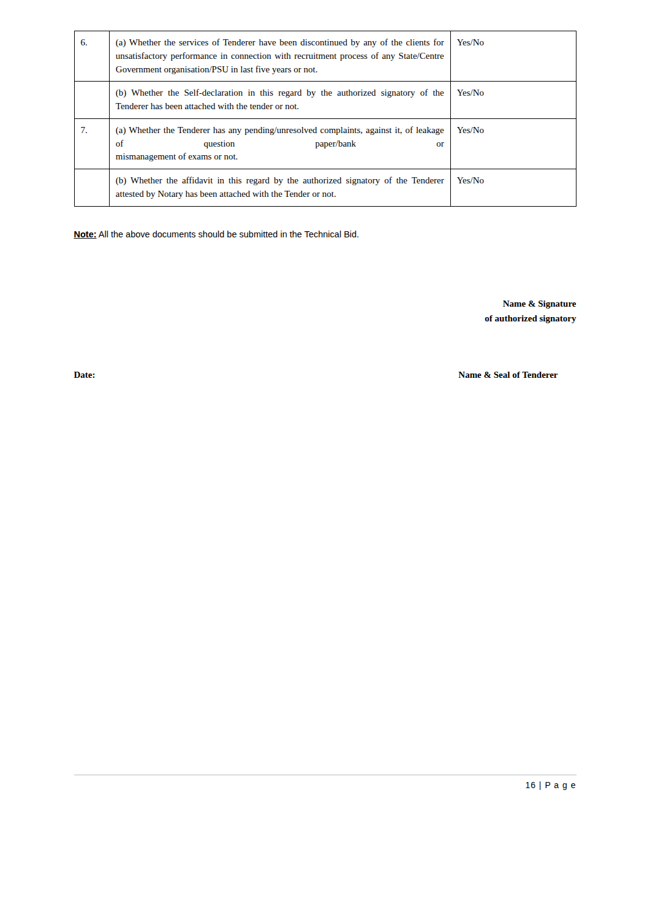| 6. | (a) Whether the services of Tenderer have been discontinued by any of the clients for unsatisfactory performance in connection with recruitment process of any State/Centre Government organisation/PSU in last five years or not. | Yes/No |
| | (b) Whether the Self-declaration in this regard by the authorized signatory of the Tenderer has been attached with the tender or not. | Yes/No |
| 7. | (a) Whether the Tenderer has any pending/unresolved complaints, against it, of leakage of question paper/bank or mismanagement of exams or not. | Yes/No |
| | (b) Whether the affidavit in this regard by the authorized signatory of the Tenderer attested by Notary has been attached with the Tender or not. | Yes/No |
Note: All the above documents should be submitted in the Technical Bid.
Name & Signature
of authorized signatory
Date:
Name & Seal of Tenderer
16 | P a g e